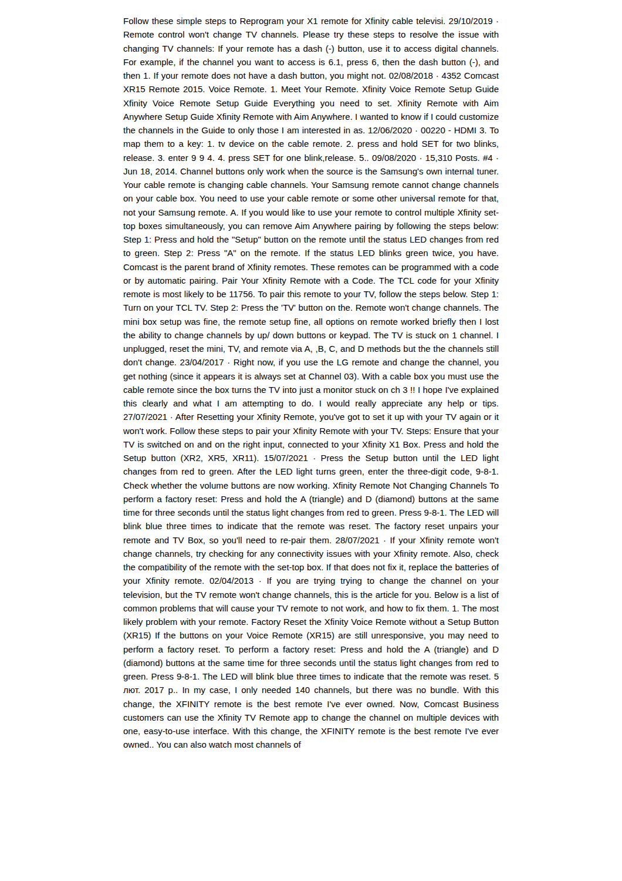Follow these simple steps to Reprogram your X1 remote for Xfinity cable televisi. 29/10/2019 · Remote control won't change TV channels. Please try these steps to resolve the issue with changing TV channels: If your remote has a dash (-) button, use it to access digital channels. For example, if the channel you want to access is 6.1, press 6, then the dash button (-), and then 1. If your remote does not have a dash button, you might not. 02/08/2018 · 4352 Comcast XR15 Remote 2015. Voice Remote. 1. Meet Your Remote. Xfinity Voice Remote Setup Guide Xfinity Voice Remote Setup Guide Everything you need to set. Xfinity Remote with Aim Anywhere Setup Guide Xfinity Remote with Aim Anywhere. I wanted to know if I could customize the channels in the Guide to only those I am interested in as. 12/06/2020 · 00220 - HDMI 3. To map them to a key: 1. tv device on the cable remote. 2. press and hold SET for two blinks, release. 3. enter 9 9 4. 4. press SET for one blink,release. 5.. 09/08/2020 · 15,310 Posts. #4 · Jun 18, 2014. Channel buttons only work when the source is the Samsung's own internal tuner. Your cable remote is changing cable channels. Your Samsung remote cannot change channels on your cable box. You need to use your cable remote or some other universal remote for that, not your Samsung remote. A. If you would like to use your remote to control multiple Xfinity set-top boxes simultaneously, you can remove Aim Anywhere pairing by following the steps below: Step 1: Press and hold the "Setup" button on the remote until the status LED changes from red to green. Step 2: Press "A" on the remote. If the status LED blinks green twice, you have. Comcast is the parent brand of Xfinity remotes. These remotes can be programmed with a code or by automatic pairing. Pair Your Xfinity Remote with a Code. The TCL code for your Xfinity remote is most likely to be 11756. To pair this remote to your TV, follow the steps below. Step 1: Turn on your TCL TV. Step 2: Press the 'TV' button on the. Remote won't change channels. The mini box setup was fine, the remote setup fine, all options on remote worked briefly then I lost the ability to change channels by up/ down buttons or keypad. The TV is stuck on 1 channel. I unplugged, reset the mini, TV, and remote via A, ,B, C, and D methods but the the channels still don't change. 23/04/2017 · Right now, if you use the LG remote and change the channel, you get nothing (since it appears it is always set at Channel 03). With a cable box you must use the cable remote since the box turns the TV into just a monitor stuck on ch 3 !! I hope I've explained this clearly and what I am attempting to do. I would really appreciate any help or tips. 27/07/2021 · After Resetting your Xfinity Remote, you've got to set it up with your TV again or it won't work. Follow these steps to pair your Xfinity Remote with your TV. Steps: Ensure that your TV is switched on and on the right input, connected to your Xfinity X1 Box. Press and hold the Setup button (XR2, XR5, XR11). 15/07/2021 · Press the Setup button until the LED light changes from red to green. After the LED light turns green, enter the three-digit code, 9-8-1. Check whether the volume buttons are now working. Xfinity Remote Not Changing Channels To perform a factory reset: Press and hold the A (triangle) and D (diamond) buttons at the same time for three seconds until the status light changes from red to green. Press 9-8-1. The LED will blink blue three times to indicate that the remote was reset. The factory reset unpairs your remote and TV Box, so you'll need to re-pair them. 28/07/2021 · If your Xfinity remote won't change channels, try checking for any connectivity issues with your Xfinity remote. Also, check the compatibility of the remote with the set-top box. If that does not fix it, replace the batteries of your Xfinity remote. 02/04/2013 · If you are trying trying to change the channel on your television, but the TV remote won't change channels, this is the article for you. Below is a list of common problems that will cause your TV remote to not work, and how to fix them. 1. The most likely problem with your remote. Factory Reset the Xfinity Voice Remote without a Setup Button (XR15) If the buttons on your Voice Remote (XR15) are still unresponsive, you may need to perform a factory reset. To perform a factory reset: Press and hold the A (triangle) and D (diamond) buttons at the same time for three seconds until the status light changes from red to green. Press 9-8-1. The LED will blink blue three times to indicate that the remote was reset. 5 лют. 2017 р.. In my case, I only needed 140 channels, but there was no bundle. With this change, the XFINITY remote is the best remote I've ever owned. Now, Comcast Business customers can use the Xfinity TV Remote app to change the channel on multiple devices with one, easy-to-use interface. With this change, the XFINITY remote is the best remote I've ever owned.. You can also watch most channels of